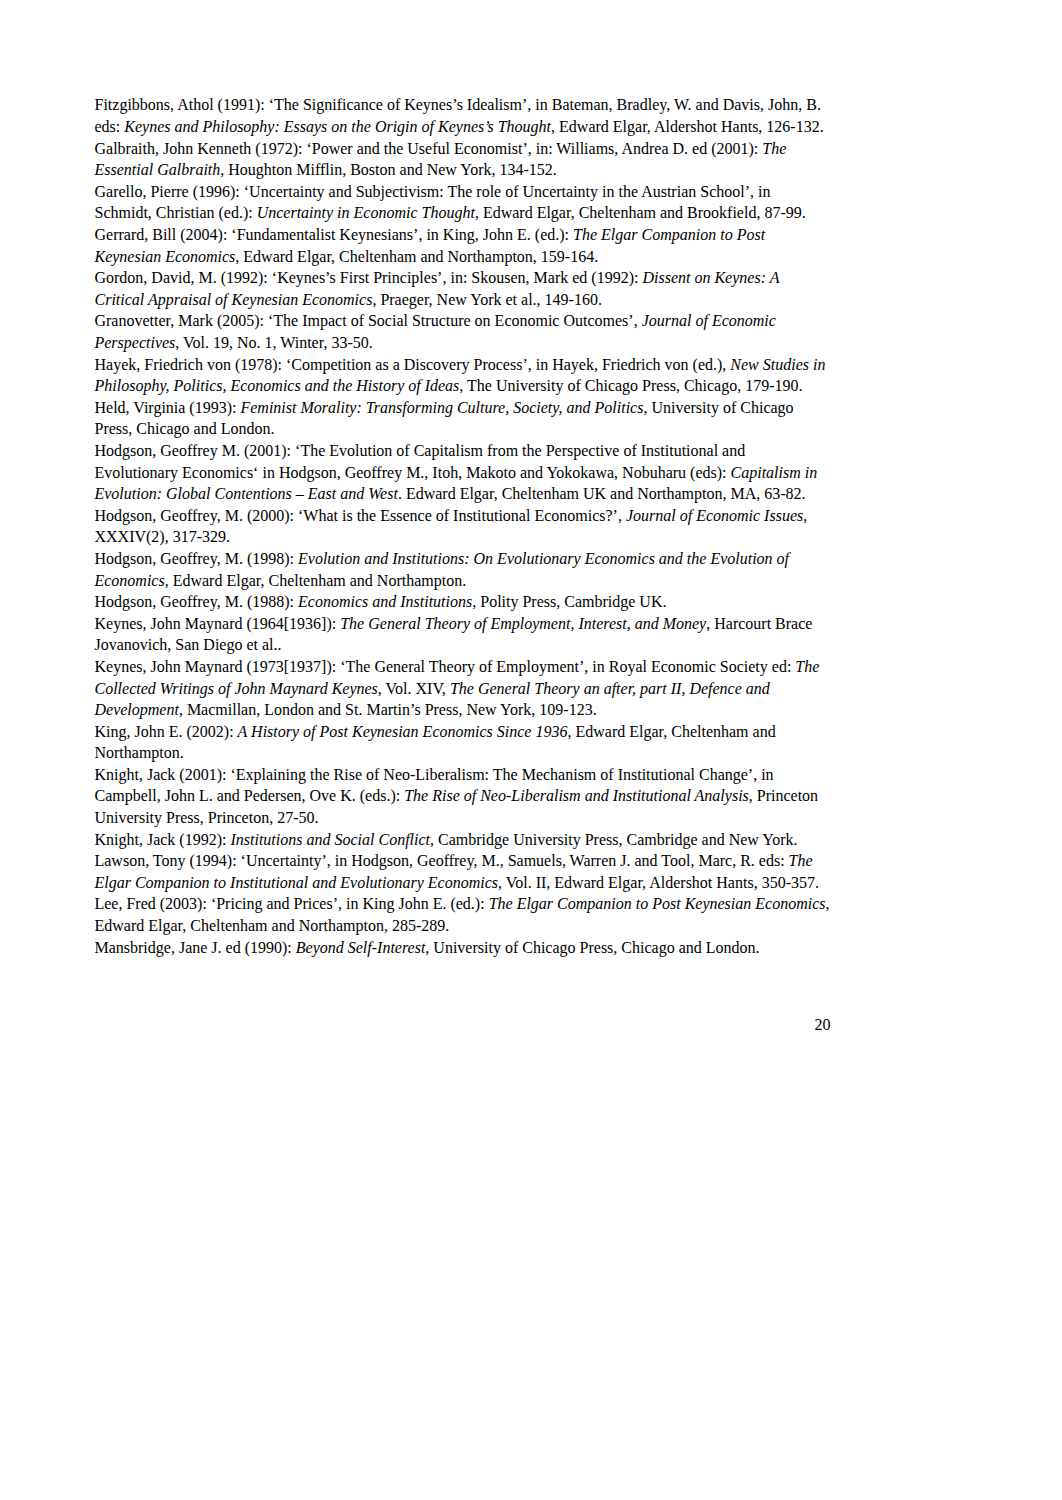Fitzgibbons, Athol (1991): ‘The Significance of Keynes’s Idealism’, in Bateman, Bradley, W. and Davis, John, B. eds: Keynes and Philosophy: Essays on the Origin of Keynes’s Thought, Edward Elgar, Aldershot Hants, 126-132.
Galbraith, John Kenneth (1972): ‘Power and the Useful Economist’, in: Williams, Andrea D. ed (2001): The Essential Galbraith, Houghton Mifflin, Boston and New York, 134-152.
Garello, Pierre (1996): ‘Uncertainty and Subjectivism: The role of Uncertainty in the Austrian School’, in Schmidt, Christian (ed.): Uncertainty in Economic Thought, Edward Elgar, Cheltenham and Brookfield, 87-99.
Gerrard, Bill (2004): ‘Fundamentalist Keynesians’, in King, John E. (ed.): The Elgar Companion to Post Keynesian Economics, Edward Elgar, Cheltenham and Northampton, 159-164.
Gordon, David, M. (1992): ‘Keynes’s First Principles’, in: Skousen, Mark ed (1992): Dissent on Keynes: A Critical Appraisal of Keynesian Economics, Praeger, New York et al., 149-160.
Granovetter, Mark (2005): ‘The Impact of Social Structure on Economic Outcomes’, Journal of Economic Perspectives, Vol. 19, No. 1, Winter, 33-50.
Hayek, Friedrich von (1978): ‘Competition as a Discovery Process’, in Hayek, Friedrich von (ed.), New Studies in Philosophy, Politics, Economics and the History of Ideas, The University of Chicago Press, Chicago, 179-190.
Held, Virginia (1993): Feminist Morality: Transforming Culture, Society, and Politics, University of Chicago Press, Chicago and London.
Hodgson, Geoffrey M. (2001): ‘The Evolution of Capitalism from the Perspective of Institutional and Evolutionary Economics‘ in Hodgson, Geoffrey M., Itoh, Makoto and Yokokawa, Nobuharu (eds): Capitalism in Evolution: Global Contentions – East and West. Edward Elgar, Cheltenham UK and Northampton, MA, 63-82.
Hodgson, Geoffrey, M. (2000): ‘What is the Essence of Institutional Economics?’, Journal of Economic Issues, XXXIV(2), 317-329.
Hodgson, Geoffrey, M. (1998): Evolution and Institutions: On Evolutionary Economics and the Evolution of Economics, Edward Elgar, Cheltenham and Northampton.
Hodgson, Geoffrey, M. (1988): Economics and Institutions, Polity Press, Cambridge UK.
Keynes, John Maynard (1964[1936]): The General Theory of Employment, Interest, and Money, Harcourt Brace Jovanovich, San Diego et al..
Keynes, John Maynard (1973[1937]): ‘The General Theory of Employment’, in Royal Economic Society ed: The Collected Writings of John Maynard Keynes, Vol. XIV, The General Theory an after, part II, Defence and Development, Macmillan, London and St. Martin’s Press, New York, 109-123.
King, John E. (2002): A History of Post Keynesian Economics Since 1936, Edward Elgar, Cheltenham and Northampton.
Knight, Jack (2001): ‘Explaining the Rise of Neo-Liberalism: The Mechanism of Institutional Change’, in Campbell, John L. and Pedersen, Ove K. (eds.): The Rise of Neo-Liberalism and Institutional Analysis, Princeton University Press, Princeton, 27-50.
Knight, Jack (1992): Institutions and Social Conflict, Cambridge University Press, Cambridge and New York.
Lawson, Tony (1994): ‘Uncertainty’, in Hodgson, Geoffrey, M., Samuels, Warren J. and Tool, Marc, R. eds: The Elgar Companion to Institutional and Evolutionary Economics, Vol. II, Edward Elgar, Aldershot Hants, 350-357.
Lee, Fred (2003): ‘Pricing and Prices’, in King John E. (ed.): The Elgar Companion to Post Keynesian Economics, Edward Elgar, Cheltenham and Northampton, 285-289.
Mansbridge, Jane J. ed (1990): Beyond Self-Interest, University of Chicago Press, Chicago and London.
20